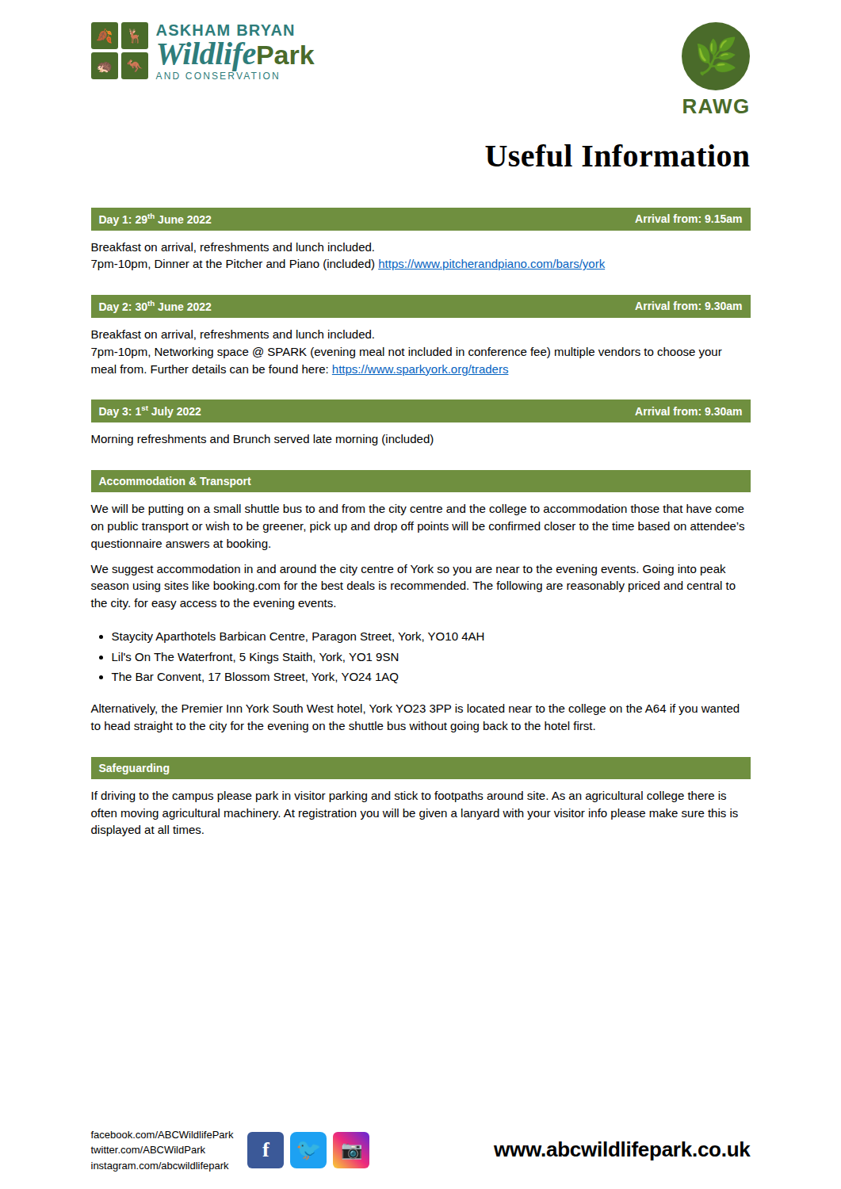🍂
🦌
🦔
🦘
ASKHAM BRYAN
WildlifePark
AND CONSERVATION
🌿
RAWG
Useful Information
Day 1: 29th June 2022 Arrival from: 9.15am
Breakfast on arrival, refreshments and lunch included.
7pm-10pm, Dinner at the Pitcher and Piano (included) https://www.pitcherandpiano.com/bars/york
Day 2: 30th June 2022 Arrival from: 9.30am
Breakfast on arrival, refreshments and lunch included.
7pm-10pm, Networking space @ SPARK (evening meal not included in conference fee) multiple vendors to choose your meal from. Further details can be found here: https://www.sparkyork.org/traders
Day 3: 1st July 2022 Arrival from: 9.30am
Morning refreshments and Brunch served late morning (included)
Accommodation & Transport
We will be putting on a small shuttle bus to and from the city centre and the college to accommodation those that have come on public transport or wish to be greener, pick up and drop off points will be confirmed closer to the time based on attendee’s questionnaire answers at booking.
We suggest accommodation in and around the city centre of York so you are near to the evening events. Going into peak season using sites like booking.com for the best deals is recommended. The following are reasonably priced and central to the city. for easy access to the evening events.
Staycity Aparthotels Barbican Centre, Paragon Street, York, YO10 4AH
Lil's On The Waterfront, 5 Kings Staith, York, YO1 9SN
The Bar Convent, 17 Blossom Street, York, YO24 1AQ
Alternatively, the Premier Inn York South West hotel, York YO23 3PP is located near to the college on the A64 if you wanted to head straight to the city for the evening on the shuttle bus without going back to the hotel first.
Safeguarding
If driving to the campus please park in visitor parking and stick to footpaths around site. As an agricultural college there is often moving agricultural machinery. At registration you will be given a lanyard with your visitor info please make sure this is displayed at all times.
facebook.com/ABCWildlifePark
twitter.com/ABCWildPark
instagram.com/abcwildlifepark
f
🐦
📷
www.abcwildlifepark.co.uk